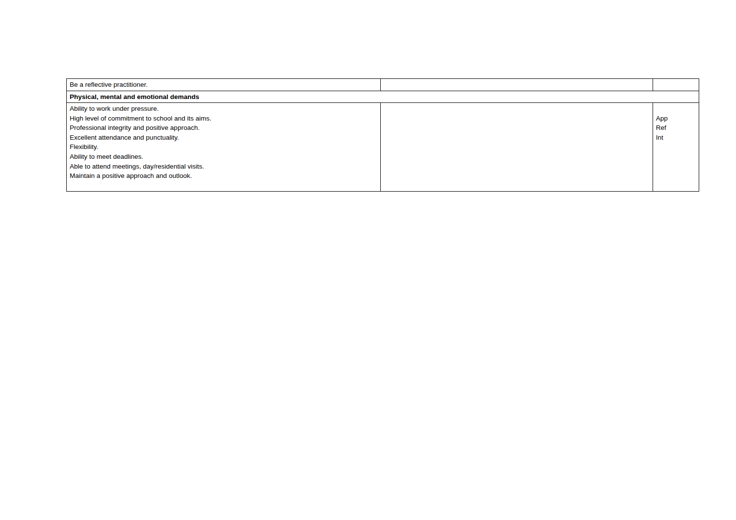| Be a reflective practitioner. | | |
| Physical, mental and emotional demands |
| Ability to work under pressure. High level of commitment to school and its aims. Professional integrity and positive approach. Excellent attendance and punctuality. Flexibility. Ability to meet deadlines. Able to attend meetings, day/residential visits. Maintain a positive approach and outlook. | | App Ref Int |